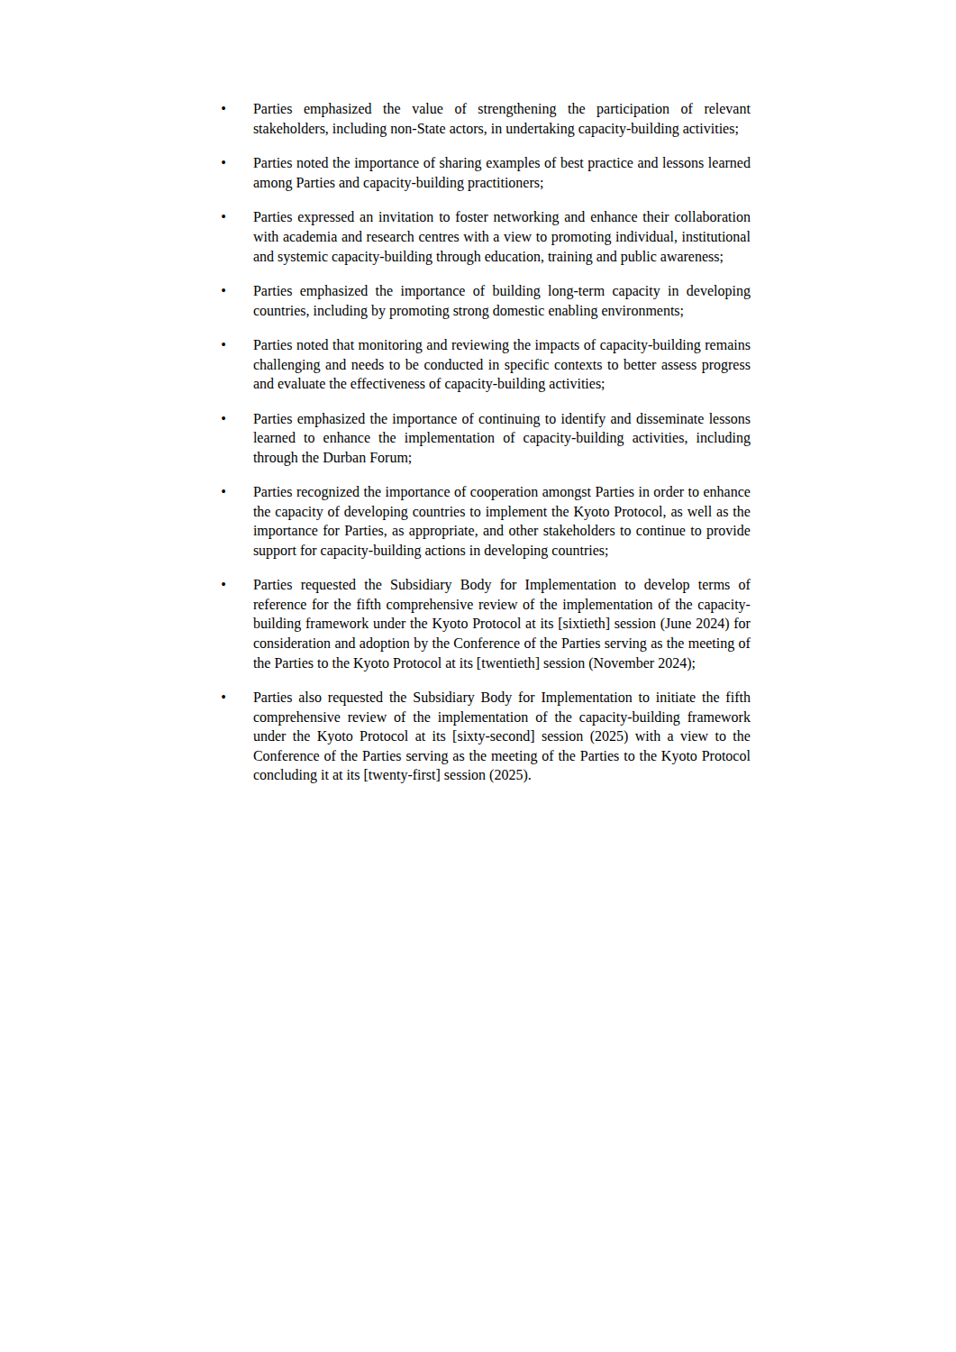Parties emphasized the value of strengthening the participation of relevant stakeholders, including non-State actors, in undertaking capacity-building activities;
Parties noted the importance of sharing examples of best practice and lessons learned among Parties and capacity-building practitioners;
Parties expressed an invitation to foster networking and enhance their collaboration with academia and research centres with a view to promoting individual, institutional and systemic capacity-building through education, training and public awareness;
Parties emphasized the importance of building long-term capacity in developing countries, including by promoting strong domestic enabling environments;
Parties noted that monitoring and reviewing the impacts of capacity-building remains challenging and needs to be conducted in specific contexts to better assess progress and evaluate the effectiveness of capacity-building activities;
Parties emphasized the importance of continuing to identify and disseminate lessons learned to enhance the implementation of capacity-building activities, including through the Durban Forum;
Parties recognized the importance of cooperation amongst Parties in order to enhance the capacity of developing countries to implement the Kyoto Protocol, as well as the importance for Parties, as appropriate, and other stakeholders to continue to provide support for capacity-building actions in developing countries;
Parties requested the Subsidiary Body for Implementation to develop terms of reference for the fifth comprehensive review of the implementation of the capacity-building framework under the Kyoto Protocol at its [sixtieth] session (June 2024) for consideration and adoption by the Conference of the Parties serving as the meeting of the Parties to the Kyoto Protocol at its [twentieth] session (November 2024);
Parties also requested the Subsidiary Body for Implementation to initiate the fifth comprehensive review of the implementation of the capacity-building framework under the Kyoto Protocol at its [sixty-second] session (2025) with a view to the Conference of the Parties serving as the meeting of the Parties to the Kyoto Protocol concluding it at its [twenty-first] session (2025).